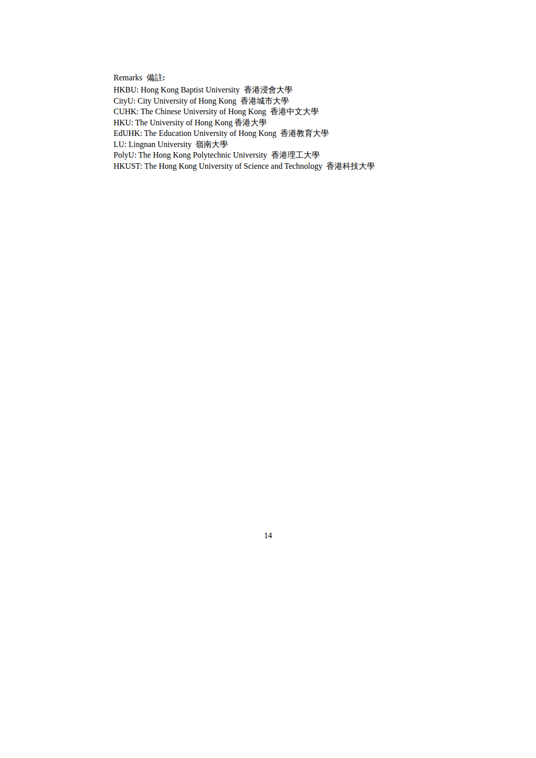Remarks 備註:
HKBU: Hong Kong Baptist University 香港浸會大學
CityU: City University of Hong Kong 香港城市大學
CUHK: The Chinese University of Hong Kong 香港中文大學
HKU: The University of Hong Kong 香港大學
EdUHK: The Education University of Hong Kong 香港教育大學
LU: Lingnan University 嶺南大學
PolyU: The Hong Kong Polytechnic University 香港理工大學
HKUST: The Hong Kong University of Science and Technology 香港科技大學
14